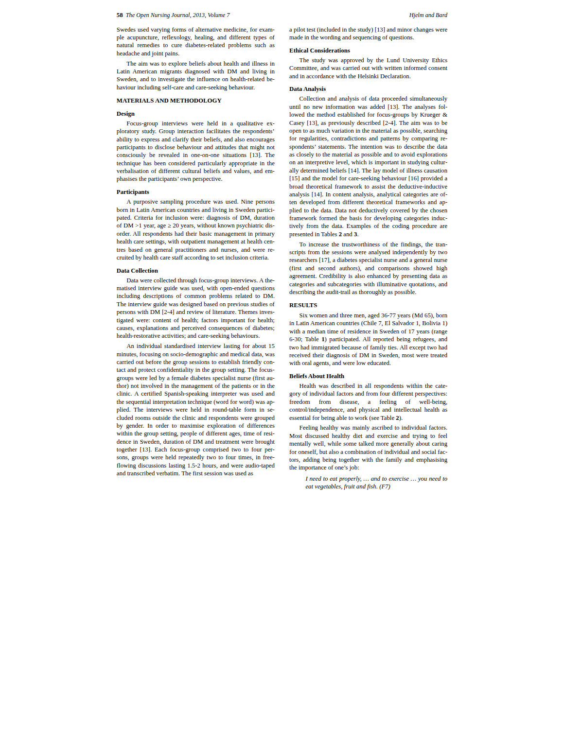58 The Open Nursing Journal, 2013, Volume 7
Hjelm and Bard
Swedes used varying forms of alternative medicine, for example acupuncture, reflexology, healing, and different types of natural remedies to cure diabetes-related problems such as headache and joint pains.
The aim was to explore beliefs about health and illness in Latin American migrants diagnosed with DM and living in Sweden, and to investigate the influence on health-related behaviour including self-care and care-seeking behaviour.
Materials and Methodology
Design
Focus-group interviews were held in a qualitative exploratory study. Group interaction facilitates the respondents’ ability to express and clarify their beliefs, and also encourages participants to disclose behaviour and attitudes that might not consciously be revealed in one-on-one situations [13]. The technique has been considered particularly appropriate in the verbalisation of different cultural beliefs and values, and emphasises the participants’ own perspective.
Participants
A purposive sampling procedure was used. Nine persons born in Latin American countries and living in Sweden participated. Criteria for inclusion were: diagnosis of DM, duration of DM >1 year, age ≥ 20 years, without known psychiatric disorder. All respondents had their basic management in primary health care settings, with outpatient management at health centres based on general practitioners and nurses, and were recruited by health care staff according to set inclusion criteria.
Data Collection
Data were collected through focus-group interviews. A thematised interview guide was used, with open-ended questions including descriptions of common problems related to DM. The interview guide was designed based on previous studies of persons with DM [2-4] and review of literature. Themes investigated were: content of health; factors important for health; causes, explanations and perceived consequences of diabetes; health-restorative activities; and care-seeking behaviours.
An individual standardised interview lasting for about 15 minutes, focusing on socio-demographic and medical data, was carried out before the group sessions to establish friendly contact and protect confidentiality in the group setting. The focus-groups were led by a female diabetes specialist nurse (first author) not involved in the management of the patients or in the clinic. A certified Spanish-speaking interpreter was used and the sequential interpretation technique (word for word) was applied. The interviews were held in round-table form in secluded rooms outside the clinic and respondents were grouped by gender. In order to maximise exploration of differences within the group setting, people of different ages, time of residence in Sweden, duration of DM and treatment were brought together [13]. Each focus-group comprised two to four persons, groups were held repeatedly two to four times, in free-flowing discussions lasting 1.5-2 hours, and were audio-taped and transcribed verbatim. The first session was used as
a pilot test (included in the study) [13] and minor changes were made in the wording and sequencing of questions.
Ethical Considerations
The study was approved by the Lund University Ethics Committee, and was carried out with written informed consent and in accordance with the Helsinki Declaration.
Data Analysis
Collection and analysis of data proceeded simultaneously until no new information was added [13]. The analyses followed the method established for focus-groups by Krueger & Casey [13], as previously described [2-4]. The aim was to be open to as much variation in the material as possible, searching for regularities, contradictions and patterns by comparing respondents’ statements. The intention was to describe the data as closely to the material as possible and to avoid explorations on an interpretive level, which is important in studying culturally determined beliefs [14]. The lay model of illness causation [15] and the model for care-seeking behaviour [16] provided a broad theoretical framework to assist the deductive-inductive analysis [14]. In content analysis, analytical categories are often developed from different theoretical frameworks and applied to the data. Data not deductively covered by the chosen framework formed the basis for developing categories inductively from the data. Examples of the coding procedure are presented in Tables 2 and 3.
To increase the trustworthiness of the findings, the transcripts from the sessions were analysed independently by two researchers [17], a diabetes specialist nurse and a general nurse (first and second authors), and comparisons showed high agreement. Credibility is also enhanced by presenting data as categories and subcategories with illuminative quotations, and describing the audit-trail as thoroughly as possible.
Results
Six women and three men, aged 36-77 years (Md 65), born in Latin American countries (Chile 7, El Salvador 1, Bolivia 1) with a median time of residence in Sweden of 17 years (range 6-30; Table 1) participated. All reported being refugees, and two had immigrated because of family ties. All except two had received their diagnosis of DM in Sweden, most were treated with oral agents, and were low educated.
Beliefs About Health
Health was described in all respondents within the category of individual factors and from four different perspectives: freedom from disease, a feeling of well-being, control/independence, and physical and intellectual health as essential for being able to work (see Table 2).
Feeling healthy was mainly ascribed to individual factors. Most discussed healthy diet and exercise and trying to feel mentally well, while some talked more generally about caring for oneself, but also a combination of individual and social factors, adding being together with the family and emphasising the importance of one’s job:
I need to eat properly, … and to exercise … you need to eat vegetables, fruit and fish. (F7)